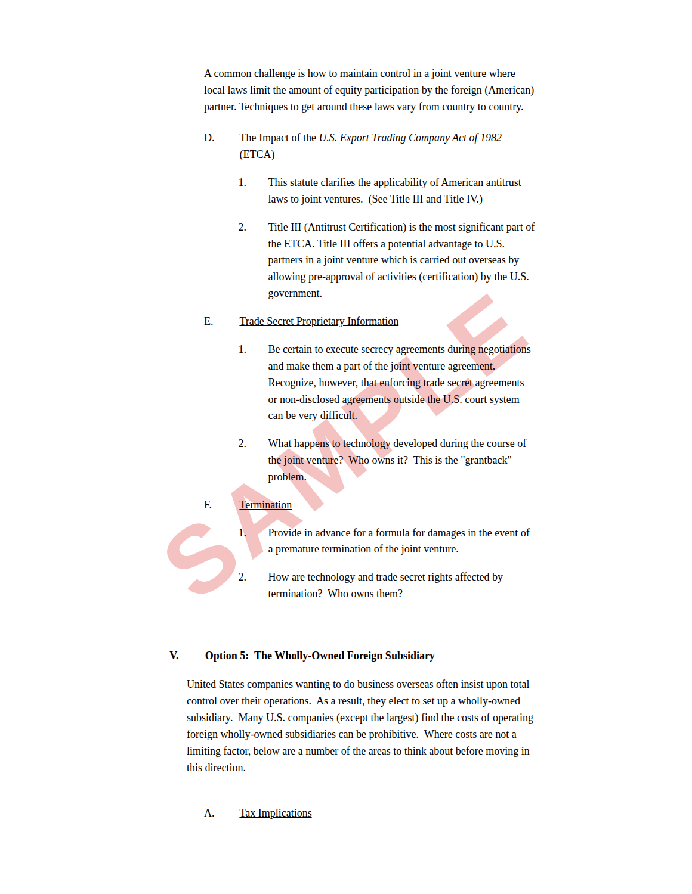SAMPLE
A common challenge is how to maintain control in a joint venture where local laws limit the amount of equity participation by the foreign (American) partner. Techniques to get around these laws vary from country to country.
D.
The Impact of the U.S. Export Trading Company Act of 1982 (ETCA)
1.
This statute clarifies the applicability of American antitrust laws to joint ventures. (See Title III and Title IV.)
2.
Title III (Antitrust Certification) is the most significant part of the ETCA. Title III offers a potential advantage to U.S. partners in a joint venture which is carried out overseas by allowing pre-approval of activities (certification) by the U.S. government.
E.
Trade Secret Proprietary Information
1.
Be certain to execute secrecy agreements during negotiations and make them a part of the joint venture agreement. Recognize, however, that enforcing trade secret agreements or non-disclosed agreements outside the U.S. court system can be very difficult.
2.
What happens to technology developed during the course of the joint venture? Who owns it? This is the "grantback" problem.
F.
Termination
1.
Provide in advance for a formula for damages in the event of a premature termination of the joint venture.
2.
How are technology and trade secret rights affected by termination? Who owns them?
V.
Option 5: The Wholly-Owned Foreign Subsidiary
United States companies wanting to do business overseas often insist upon total control over their operations. As a result, they elect to set up a wholly-owned subsidiary. Many U.S. companies (except the largest) find the costs of operating foreign wholly-owned subsidiaries can be prohibitive. Where costs are not a limiting factor, below are a number of the areas to think about before moving in this direction.
A.
Tax Implications